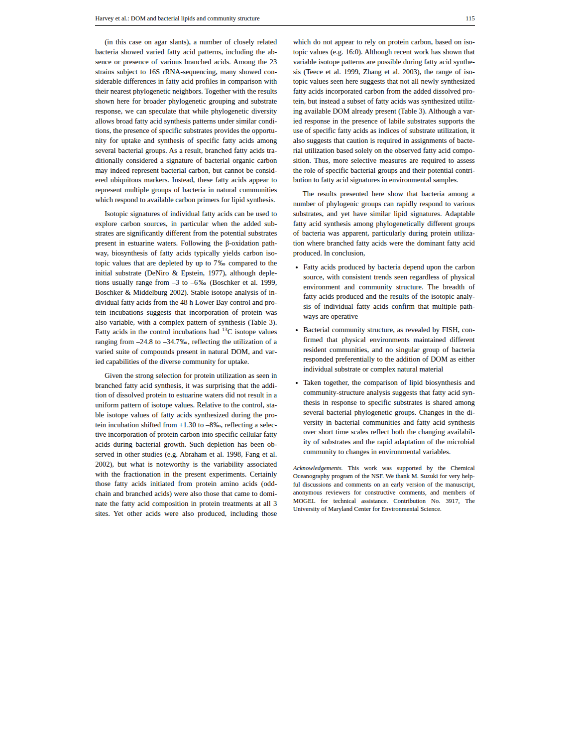Harvey et al.: DOM and bacterial lipids and community structure 115
(in this case on agar slants), a number of closely related bacteria showed varied fatty acid patterns, including the absence or presence of various branched acids. Among the 23 strains subject to 16S rRNA-sequencing, many showed considerable differences in fatty acid profiles in comparison with their nearest phylogenetic neighbors. Together with the results shown here for broader phylogenetic grouping and substrate response, we can speculate that while phylogenetic diversity allows broad fatty acid synthesis patterns under similar conditions, the presence of specific substrates provides the opportunity for uptake and synthesis of specific fatty acids among several bacterial groups. As a result, branched fatty acids traditionally considered a signature of bacterial organic carbon may indeed represent bacterial carbon, but cannot be considered ubiquitous markers. Instead, these fatty acids appear to represent multiple groups of bacteria in natural communities which respond to available carbon primers for lipid synthesis.
Isotopic signatures of individual fatty acids can be used to explore carbon sources, in particular when the added substrates are significantly different from the potential substrates present in estuarine waters. Following the β-oxidation pathway, biosynthesis of fatty acids typically yields carbon isotopic values that are depleted by up to 7‰ compared to the initial substrate (DeNiro & Epstein, 1977), although depletions usually range from –3 to –6‰ (Boschker et al. 1999, Boschker & Middelburg 2002). Stable isotope analysis of individual fatty acids from the 48 h Lower Bay control and protein incubations suggests that incorporation of protein was also variable, with a complex pattern of synthesis (Table 3). Fatty acids in the control incubations had 13C isotope values ranging from –24.8 to –34.7‰, reflecting the utilization of a varied suite of compounds present in natural DOM, and varied capabilities of the diverse community for uptake.
Given the strong selection for protein utilization as seen in branched fatty acid synthesis, it was surprising that the addition of dissolved protein to estuarine waters did not result in a uniform pattern of isotope values. Relative to the control, stable isotope values of fatty acids synthesized during the protein incubation shifted from +1.30 to –8‰, reflecting a selective incorporation of protein carbon into specific cellular fatty acids during bacterial growth. Such depletion has been observed in other studies (e.g. Abraham et al. 1998, Fang et al. 2002), but what is noteworthy is the variability associated with the fractionation in the present experiments. Certainly those fatty acids initiated from protein amino acids (odd-chain and branched acids) were also those that came to dominate the fatty acid composition in protein treatments at all 3 sites. Yet other acids were also produced, including those which do not appear to rely on protein carbon, based on isotopic values (e.g. 16:0). Although recent work has shown that variable isotope patterns are possible during fatty acid synthesis (Teece et al. 1999, Zhang et al. 2003), the range of isotopic values seen here suggests that not all newly synthesized fatty acids incorporated carbon from the added dissolved protein, but instead a subset of fatty acids was synthesized utilizing available DOM already present (Table 3). Although a varied response in the presence of labile substrates supports the use of specific fatty acids as indices of substrate utilization, it also suggests that caution is required in assignments of bacterial utilization based solely on the observed fatty acid composition. Thus, more selective measures are required to assess the role of specific bacterial groups and their potential contribution to fatty acid signatures in environmental samples.
The results presented here show that bacteria among a number of phylogenic groups can rapidly respond to various substrates, and yet have similar lipid signatures. Adaptable fatty acid synthesis among phylogenetically different groups of bacteria was apparent, particularly during protein utilization where branched fatty acids were the dominant fatty acid produced. In conclusion,
Fatty acids produced by bacteria depend upon the carbon source, with consistent trends seen regardless of physical environment and community structure. The breadth of fatty acids produced and the results of the isotopic analysis of individual fatty acids confirm that multiple pathways are operative
Bacterial community structure, as revealed by FISH, confirmed that physical environments maintained different resident communities, and no singular group of bacteria responded preferentially to the addition of DOM as either individual substrate or complex natural material
Taken together, the comparison of lipid biosynthesis and community-structure analysis suggests that fatty acid synthesis in response to specific substrates is shared among several bacterial phylogenetic groups. Changes in the diversity in bacterial communities and fatty acid synthesis over short time scales reflect both the changing availability of substrates and the rapid adaptation of the microbial community to changes in environmental variables.
Acknowledgements. This work was supported by the Chemical Oceanography program of the NSF. We thank M. Suzuki for very helpful discussions and comments on an early version of the manuscript, anonymous reviewers for constructive comments, and members of MOGEL for technical assistance. Contribution No. 3917, The University of Maryland Center for Environmental Science.